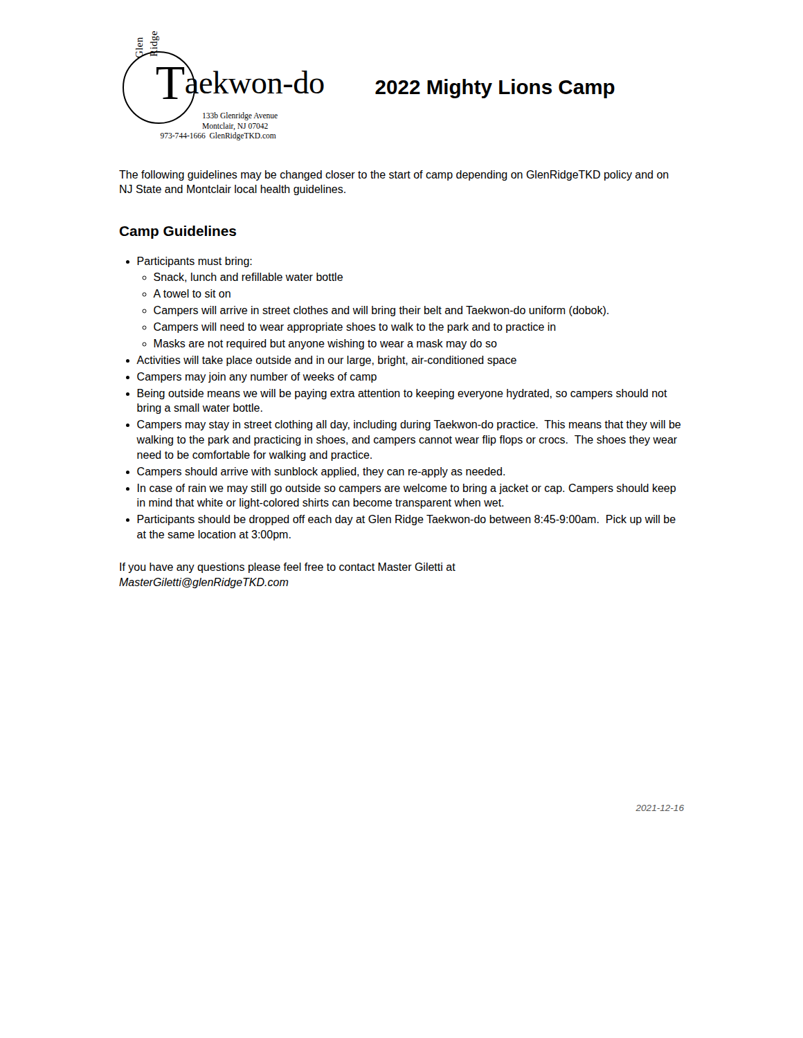Glen
Ridge
Taekwon-do
133b Glenridge Avenue
Montclair, NJ 07042
973-744-1666 GlenRidgeTKD.com
2022 Mighty Lions Camp
The following guidelines may be changed closer to the start of camp depending on GlenRidgeTKD policy and on NJ State and Montclair local health guidelines.
Camp Guidelines
Participants must bring:
Snack, lunch and refillable water bottle
A towel to sit on
Campers will arrive in street clothes and will bring their belt and Taekwon-do uniform (dobok).
Campers will need to wear appropriate shoes to walk to the park and to practice in
Masks are not required but anyone wishing to wear a mask may do so
Activities will take place outside and in our large, bright, air-conditioned space
Campers may join any number of weeks of camp
Being outside means we will be paying extra attention to keeping everyone hydrated, so campers should not bring a small water bottle.
Campers may stay in street clothing all day, including during Taekwon-do practice. This means that they will be walking to the park and practicing in shoes, and campers cannot wear flip flops or crocs. The shoes they wear need to be comfortable for walking and practice.
Campers should arrive with sunblock applied, they can re-apply as needed.
In case of rain we may still go outside so campers are welcome to bring a jacket or cap. Campers should keep in mind that white or light-colored shirts can become transparent when wet.
Participants should be dropped off each day at Glen Ridge Taekwon-do between 8:45-9:00am. Pick up will be at the same location at 3:00pm.
If you have any questions please feel free to contact Master Giletti at
MasterGiletti@glenRidgeTKD.com
2021-12-16